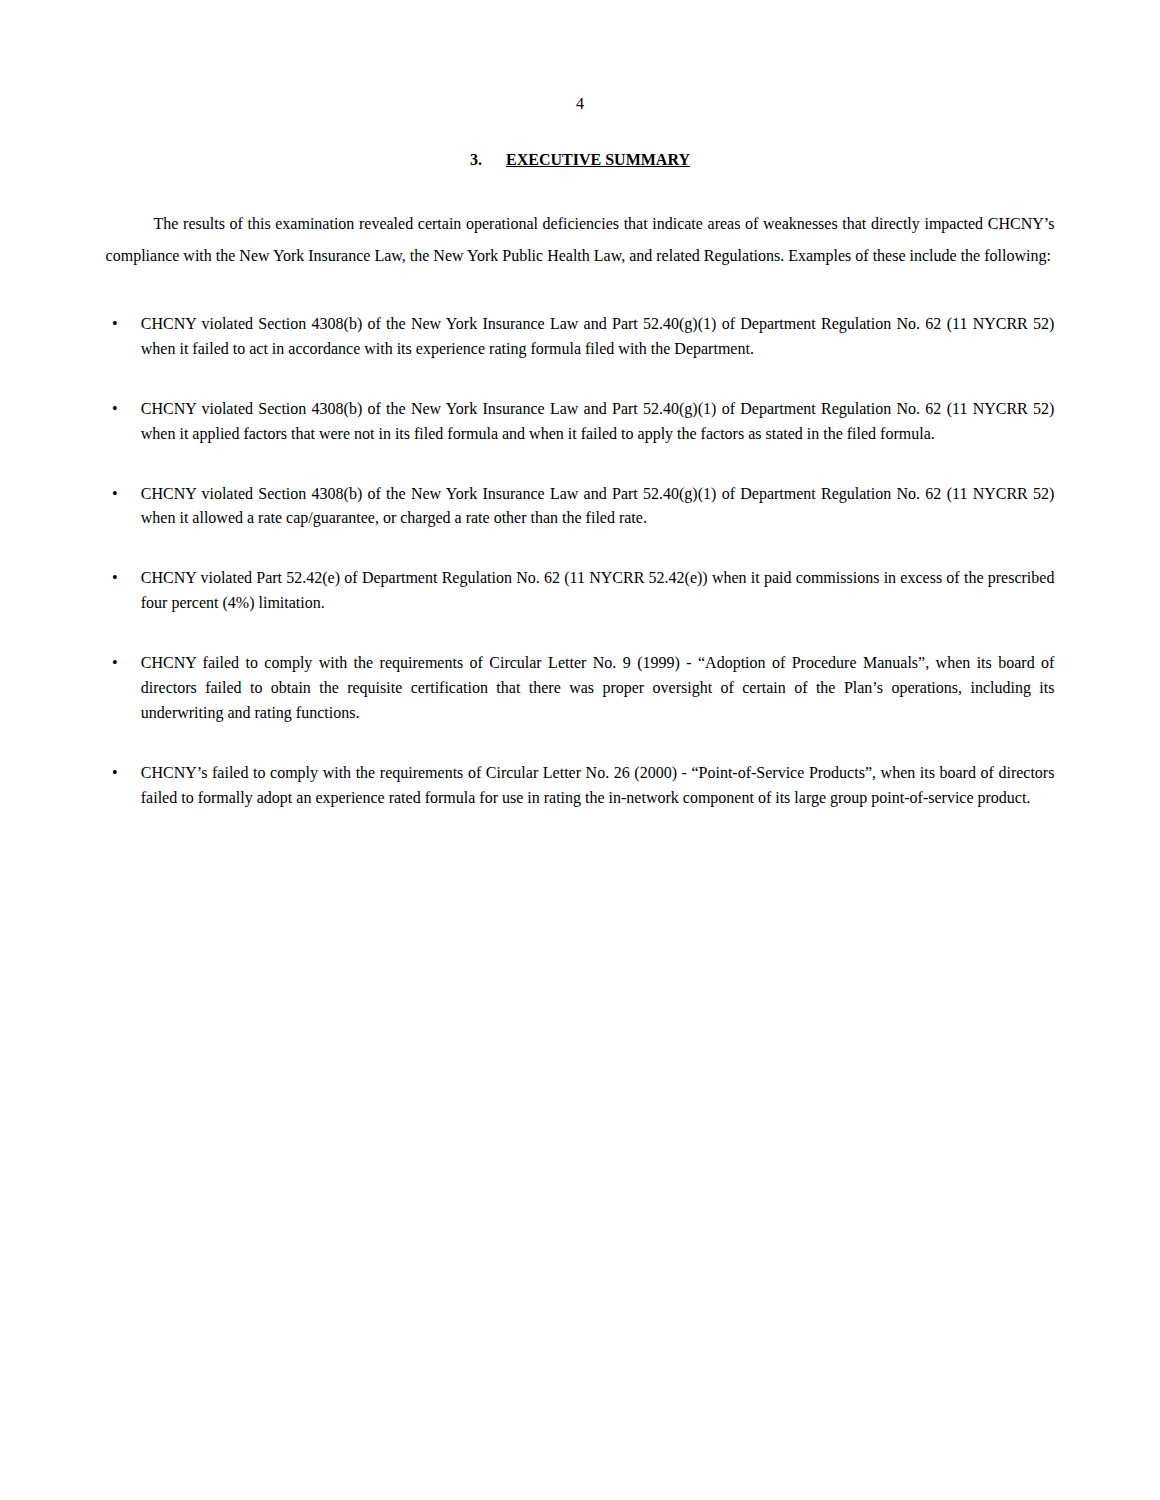4
3. EXECUTIVE SUMMARY
The results of this examination revealed certain operational deficiencies that indicate areas of weaknesses that directly impacted CHCNY’s compliance with the New York Insurance Law, the New York Public Health Law, and related Regulations. Examples of these include the following:
CHCNY violated Section 4308(b) of the New York Insurance Law and Part 52.40(g)(1) of Department Regulation No. 62 (11 NYCRR 52) when it failed to act in accordance with its experience rating formula filed with the Department.
CHCNY violated Section 4308(b) of the New York Insurance Law and Part 52.40(g)(1) of Department Regulation No. 62 (11 NYCRR 52) when it applied factors that were not in its filed formula and when it failed to apply the factors as stated in the filed formula.
CHCNY violated Section 4308(b) of the New York Insurance Law and Part 52.40(g)(1) of Department Regulation No. 62 (11 NYCRR 52) when it allowed a rate cap/guarantee, or charged a rate other than the filed rate.
CHCNY violated Part 52.42(e) of Department Regulation No. 62 (11 NYCRR 52.42(e)) when it paid commissions in excess of the prescribed four percent (4%) limitation.
CHCNY failed to comply with the requirements of Circular Letter No. 9 (1999) - “Adoption of Procedure Manuals”, when its board of directors failed to obtain the requisite certification that there was proper oversight of certain of the Plan’s operations, including its underwriting and rating functions.
CHCNY’s failed to comply with the requirements of Circular Letter No. 26 (2000) - “Point-of-Service Products”, when its board of directors failed to formally adopt an experience rated formula for use in rating the in-network component of its large group point-of-service product.